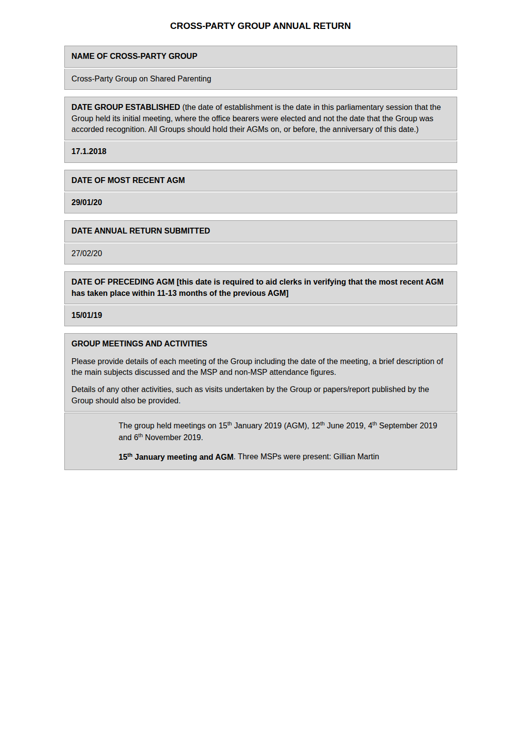CROSS-PARTY GROUP ANNUAL RETURN
NAME OF CROSS-PARTY GROUP
Cross-Party Group on Shared Parenting
DATE GROUP ESTABLISHED (the date of establishment is the date in this parliamentary session that the Group held its initial meeting, where the office bearers were elected and not the date that the Group was accorded recognition. All Groups should hold their AGMs on, or before, the anniversary of this date.)
17.1.2018
DATE OF MOST RECENT AGM
29/01/20
DATE ANNUAL RETURN SUBMITTED
27/02/20
DATE OF PRECEDING AGM [this date is required to aid clerks in verifying that the most recent AGM has taken place within 11-13 months of the previous AGM]
15/01/19
GROUP MEETINGS AND ACTIVITIES
Please provide details of each meeting of the Group including the date of the meeting, a brief description of the main subjects discussed and the MSP and non-MSP attendance figures.
Details of any other activities, such as visits undertaken by the Group or papers/report published by the Group should also be provided.
The group held meetings on 15th January 2019 (AGM), 12th June 2019, 4th September 2019 and 6th November 2019.
15th January meeting and AGM. Three MSPs were present: Gillian Martin